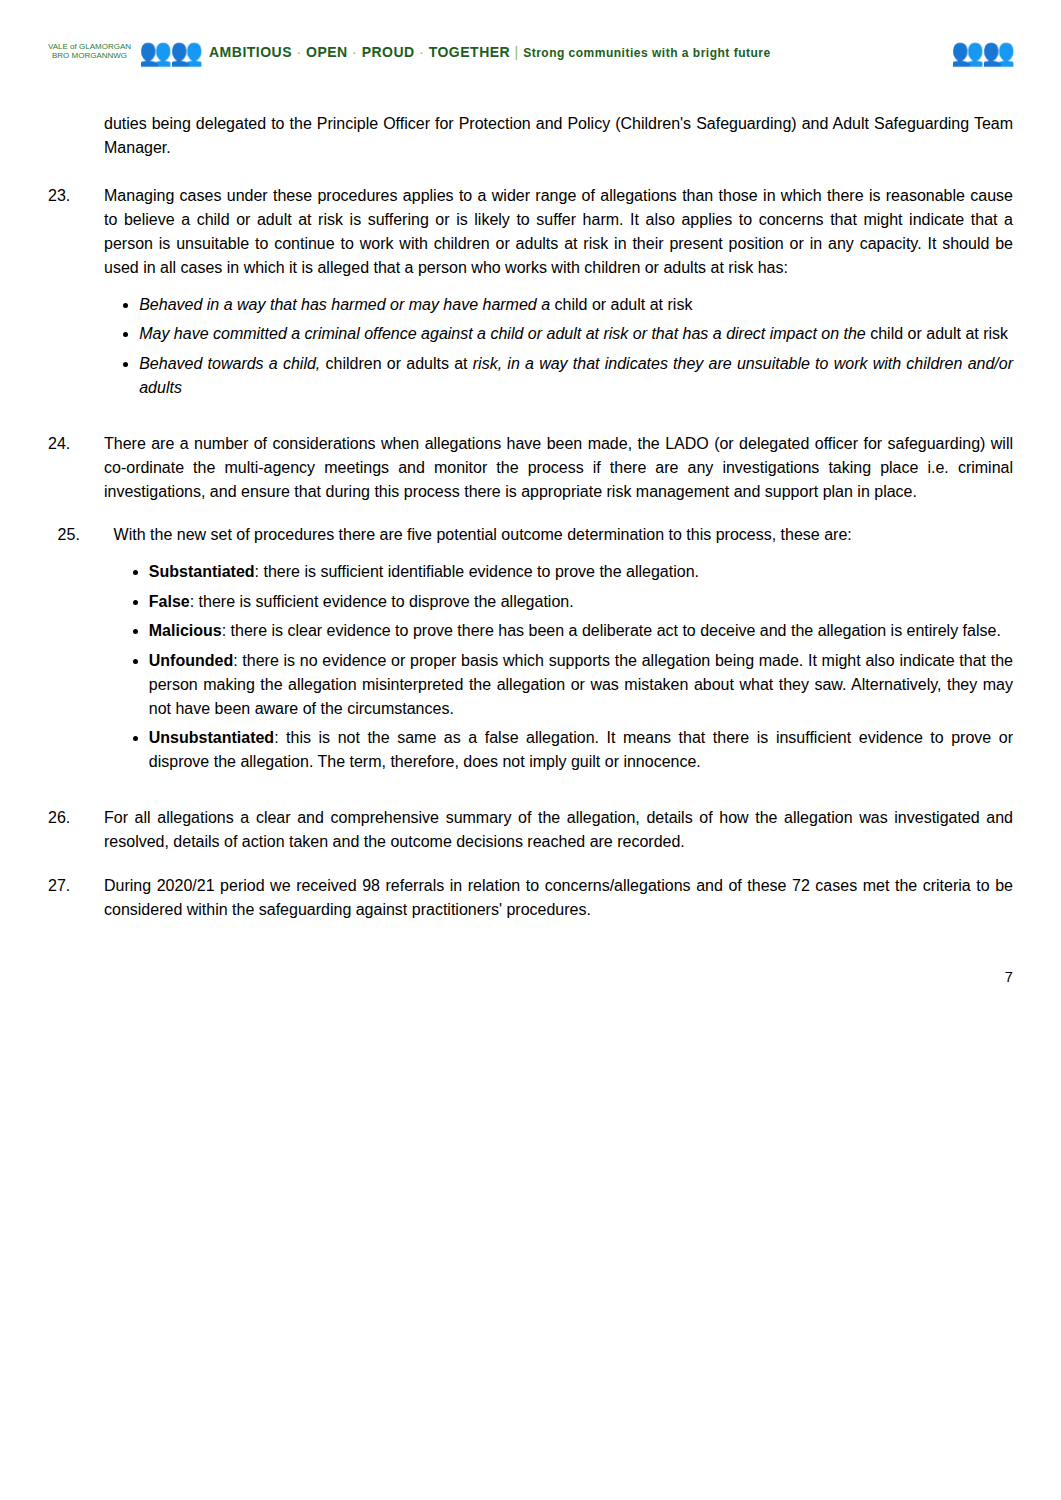VALE of GLAMORGAN
BRO MORGANNWG
👥👥
AMBITIOUS · OPEN · PROUD · TOGETHER | Strong communities with a bright future
👥👥
duties being delegated to the Principle Officer for Protection and Policy (Children's Safeguarding) and Adult Safeguarding Team Manager.
23.
Managing cases under these procedures applies to a wider range of allegations than those in which there is reasonable cause to believe a child or adult at risk is suffering or is likely to suffer harm. It also applies to concerns that might indicate that a person is unsuitable to continue to work with children or adults at risk in their present position or in any capacity. It should be used in all cases in which it is alleged that a person who works with children or adults at risk has:
Behaved in a way that has harmed or may have harmed a child or adult at risk
May have committed a criminal offence against a child or adult at risk or that has a direct impact on the child or adult at risk
Behaved towards a child, children or adults at risk, in a way that indicates they are unsuitable to work with children and/or adults
24.
There are a number of considerations when allegations have been made, the LADO (or delegated officer for safeguarding) will co-ordinate the multi-agency meetings and monitor the process if there are any investigations taking place i.e. criminal investigations, and ensure that during this process there is appropriate risk management and support plan in place.
25.
With the new set of procedures there are five potential outcome determination to this process, these are:
Substantiated: there is sufficient identifiable evidence to prove the allegation.
False: there is sufficient evidence to disprove the allegation.
Malicious: there is clear evidence to prove there has been a deliberate act to deceive and the allegation is entirely false.
Unfounded: there is no evidence or proper basis which supports the allegation being made. It might also indicate that the person making the allegation misinterpreted the allegation or was mistaken about what they saw. Alternatively, they may not have been aware of the circumstances.
Unsubstantiated: this is not the same as a false allegation. It means that there is insufficient evidence to prove or disprove the allegation. The term, therefore, does not imply guilt or innocence.
26.
For all allegations a clear and comprehensive summary of the allegation, details of how the allegation was investigated and resolved, details of action taken and the outcome decisions reached are recorded.
27.
During 2020/21 period we received 98 referrals in relation to concerns/allegations and of these 72 cases met the criteria to be considered within the safeguarding against practitioners' procedures.
7